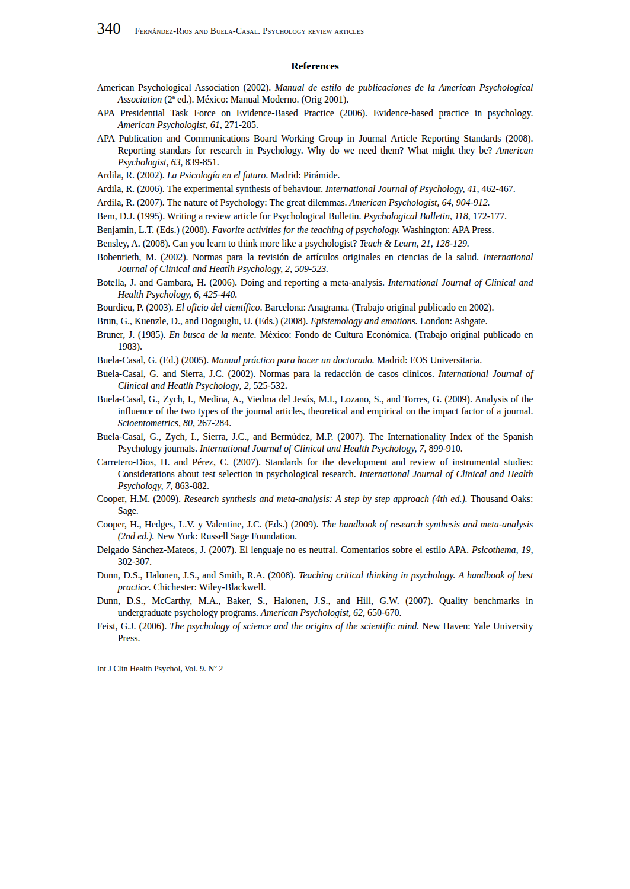340 Fernández-Rios and Buela-Casal. Psychology review articles
References
American Psychological Association (2002). Manual de estilo de publicaciones de la American Psychological Association (2ª ed.). México: Manual Moderno. (Orig 2001).
APA Presidential Task Force on Evidence-Based Practice (2006). Evidence-based practice in psychology. American Psychologist, 61, 271-285.
APA Publication and Communications Board Working Group in Journal Article Reporting Standards (2008). Reporting standars for research in Psychology. Why do we need them? What might they be? American Psychologist, 63, 839-851.
Ardila, R. (2002). La Psicología en el futuro. Madrid: Pirámide.
Ardila, R. (2006). The experimental synthesis of behaviour. International Journal of Psychology, 41, 462-467.
Ardila, R. (2007). The nature of Psychology: The great dilemmas. American Psychologist, 64, 904-912.
Bem, D.J. (1995). Writing a review article for Psychological Bulletin. Psychological Bulletin, 118, 172-177.
Benjamin, L.T. (Eds.) (2008). Favorite activities for the teaching of psychology. Washington: APA Press.
Bensley, A. (2008). Can you learn to think more like a psychologist? Teach & Learn, 21, 128-129.
Bobenrieth, M. (2002). Normas para la revisión de artículos originales en ciencias de la salud. International Journal of Clinical and Heatlh Psychology, 2, 509-523.
Botella, J. and Gambara, H. (2006). Doing and reporting a meta-analysis. International Journal of Clinical and Health Psychology, 6, 425-440.
Bourdieu, P. (2003). El oficio del científico. Barcelona: Anagrama. (Trabajo original publicado en 2002).
Brun, G., Kuenzle, D., and Dogouglu, U. (Eds.) (2008). Epistemology and emotions. London: Ashgate.
Bruner, J. (1985). En busca de la mente. México: Fondo de Cultura Económica. (Trabajo original publicado en 1983).
Buela-Casal, G. (Ed.) (2005). Manual práctico para hacer un doctorado. Madrid: EOS Universitaria.
Buela-Casal, G. and Sierra, J.C. (2002). Normas para la redacción de casos clínicos. International Journal of Clinical and Heatlh Psychology, 2, 525-532.
Buela-Casal, G., Zych, I., Medina, A., Viedma del Jesús, M.I., Lozano, S., and Torres, G. (2009). Analysis of the influence of the two types of the journal articles, theoretical and empirical on the impact factor of a journal. Scioentometrics, 80, 267-284.
Buela-Casal, G., Zych, I., Sierra, J.C., and Bermúdez, M.P. (2007). The Internationality Index of the Spanish Psychology journals. International Journal of Clinical and Health Psychology, 7, 899-910.
Carretero-Dios, H. and Pérez, C. (2007). Standards for the development and review of instrumental studies: Considerations about test selection in psychological research. International Journal of Clinical and Health Psychology, 7, 863-882.
Cooper, H.M. (2009). Research synthesis and meta-analysis: A step by step approach (4th ed.). Thousand Oaks: Sage.
Cooper, H., Hedges, L.V. y Valentine, J.C. (Eds.) (2009). The handbook of research synthesis and meta-analysis (2nd ed.). New York: Russell Sage Foundation.
Delgado Sánchez-Mateos, J. (2007). El lenguaje no es neutral. Comentarios sobre el estilo APA. Psicothema, 19, 302-307.
Dunn, D.S., Halonen, J.S., and Smith, R.A. (2008). Teaching critical thinking in psychology. A handbook of best practice. Chichester: Wiley-Blackwell.
Dunn, D.S., McCarthy, M.A., Baker, S., Halonen, J.S., and Hill, G.W. (2007). Quality benchmarks in undergraduate psychology programs. American Psychologist, 62, 650-670.
Feist, G.J. (2006). The psychology of science and the origins of the scientific mind. New Haven: Yale University Press.
Int J Clin Health Psychol, Vol. 9. Nº 2